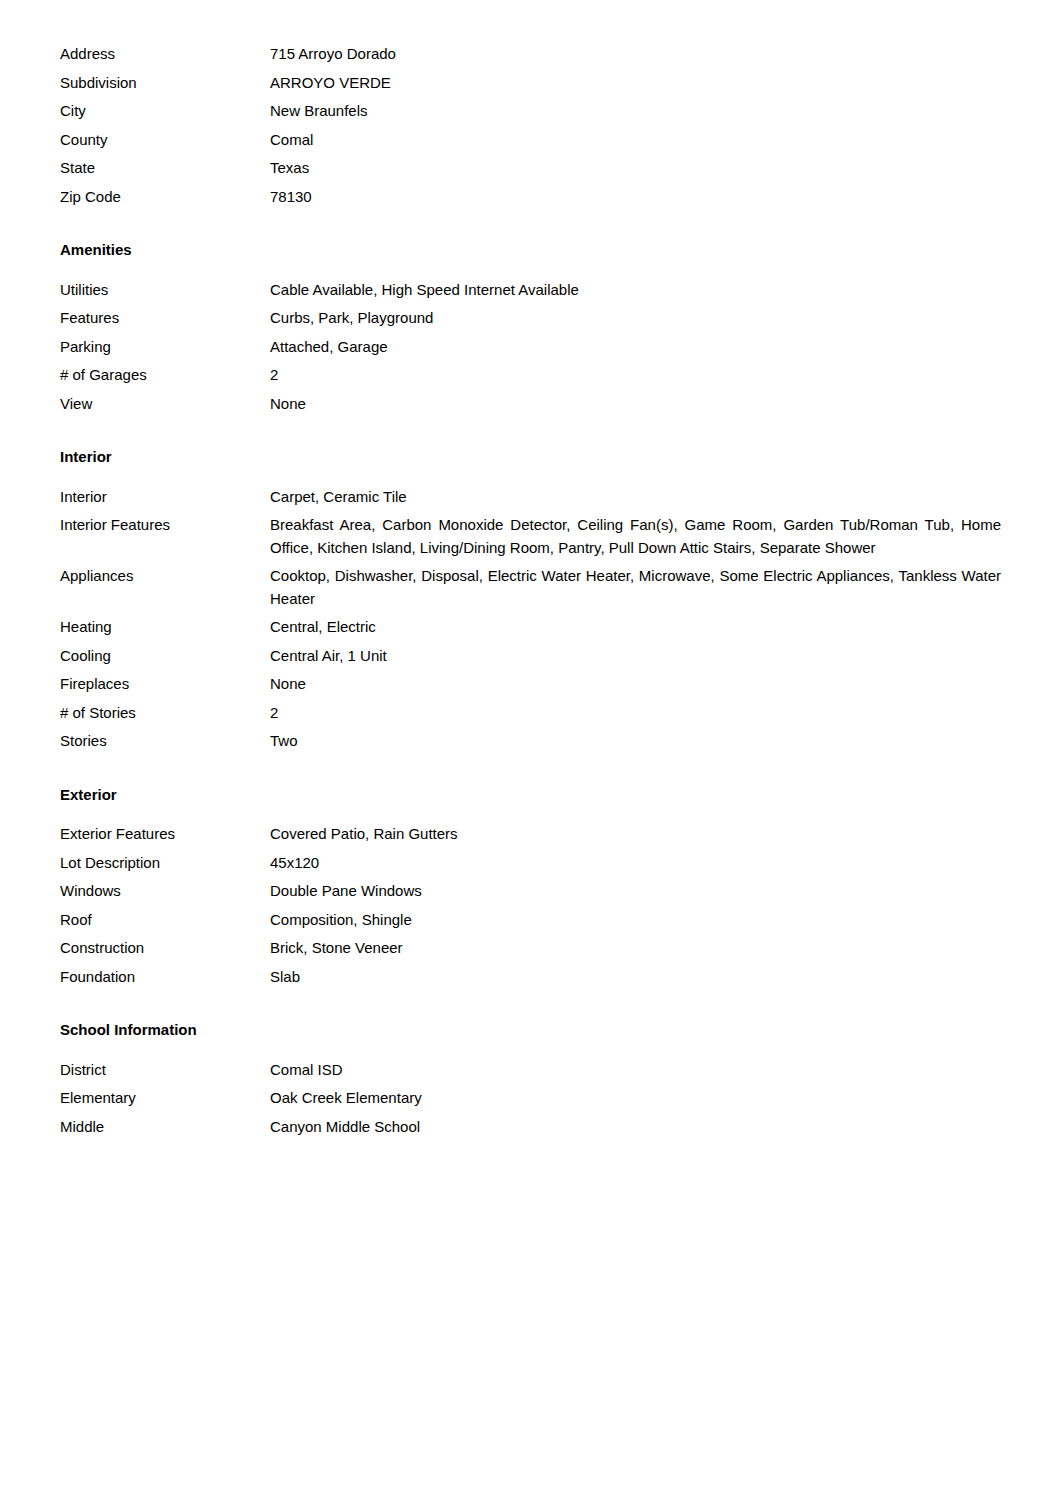| Address | 715 Arroyo Dorado |
| Subdivision | ARROYO VERDE |
| City | New Braunfels |
| County | Comal |
| State | Texas |
| Zip Code | 78130 |
Amenities
| Utilities | Cable Available, High Speed Internet Available |
| Features | Curbs, Park, Playground |
| Parking | Attached, Garage |
| # of Garages | 2 |
| View | None |
Interior
| Interior | Carpet, Ceramic Tile |
| Interior Features | Breakfast Area, Carbon Monoxide Detector, Ceiling Fan(s), Game Room, Garden Tub/Roman Tub, Home Office, Kitchen Island, Living/Dining Room, Pantry, Pull Down Attic Stairs, Separate Shower |
| Appliances | Cooktop, Dishwasher, Disposal, Electric Water Heater, Microwave, Some Electric Appliances, Tankless Water Heater |
| Heating | Central, Electric |
| Cooling | Central Air, 1 Unit |
| Fireplaces | None |
| # of Stories | 2 |
| Stories | Two |
Exterior
| Exterior Features | Covered Patio, Rain Gutters |
| Lot Description | 45x120 |
| Windows | Double Pane Windows |
| Roof | Composition, Shingle |
| Construction | Brick, Stone Veneer |
| Foundation | Slab |
School Information
| District | Comal ISD |
| Elementary | Oak Creek Elementary |
| Middle | Canyon Middle School |